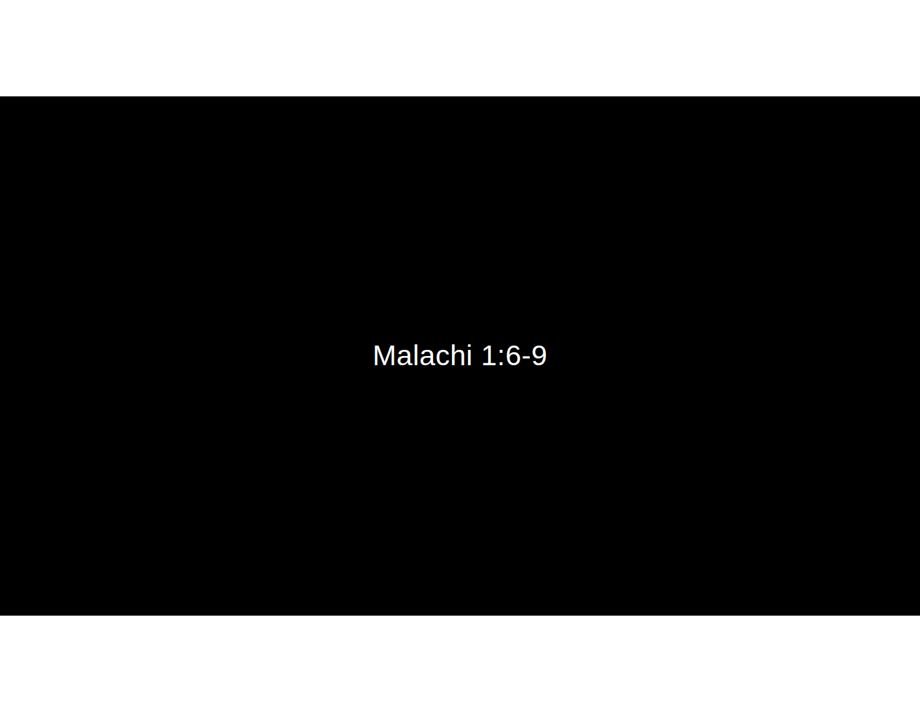Malachi 1:6-9